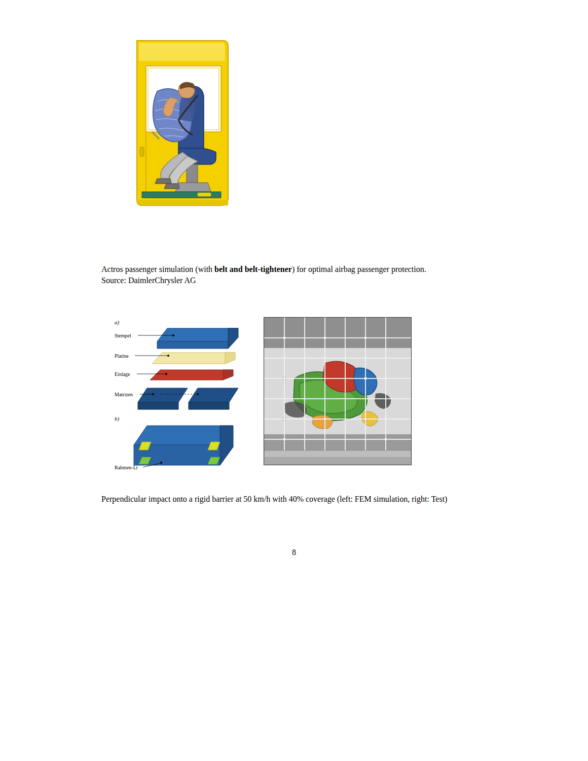Actros passenger simulation (with belt and belt-tightener) for optimal airbag passenger protection.
Source: DaimlerChrysler AG
a) Stempel Platine Einlage Matrizen b) Rahmen-Lt
Perpendicular impact onto a rigid barrier at 50 km/h with 40% coverage (left: FEM simulation, right: Test)
8